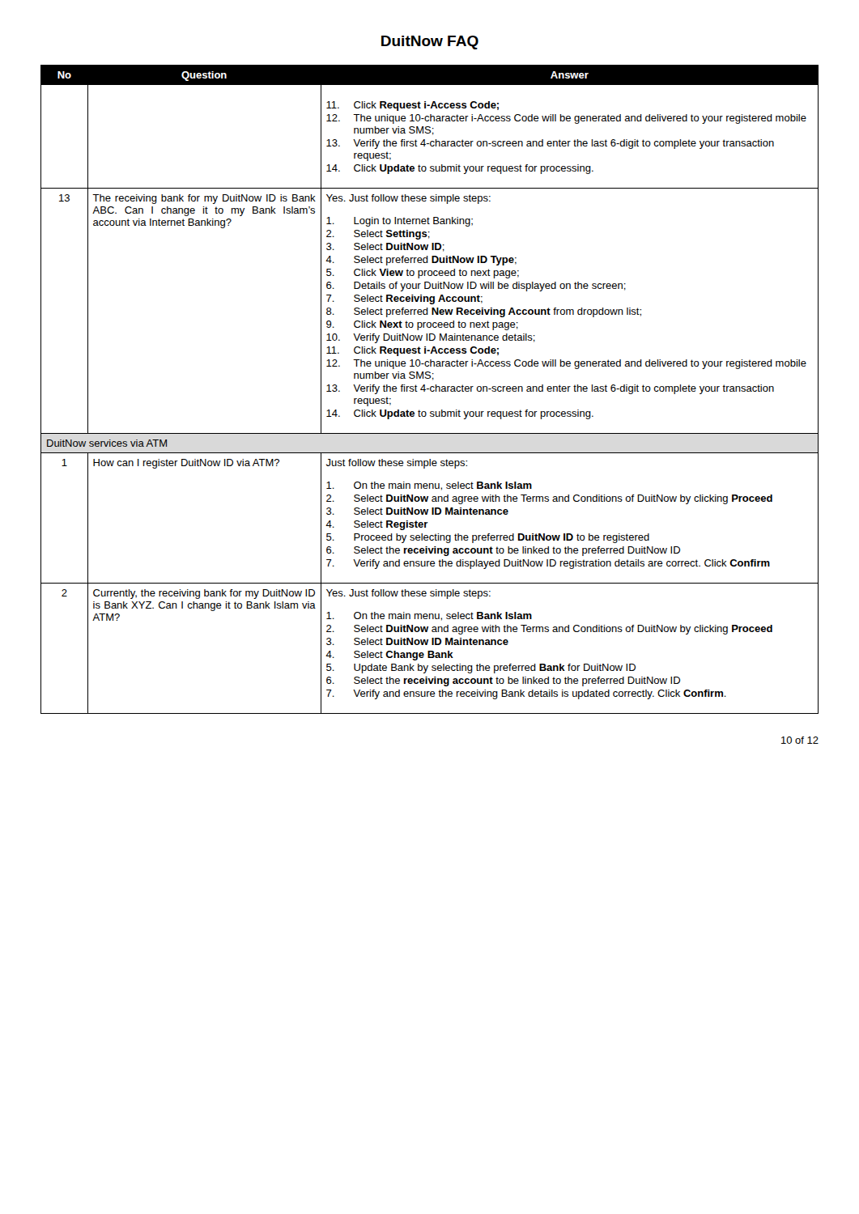DuitNow FAQ
| No | Question | Answer |
| --- | --- | --- |
| | | 11. Click Request i-Access Code; 12. The unique 10-character i-Access Code will be generated and delivered to your registered mobile number via SMS; 13. Verify the first 4-character on-screen and enter the last 6-digit to complete your transaction request; 14. Click Update to submit your request for processing. |
| 13 | The receiving bank for my DuitNow ID is Bank ABC. Can I change it to my Bank Islam’s account via Internet Banking? | Yes. Just follow these simple steps: 1. Login to Internet Banking; 2. Select Settings ; 3. Select DuitNow ID ; 4. Select preferred DuitNow ID Type ; 5. Click View to proceed to next page; 6. Details of your DuitNow ID will be displayed on the screen; 7. Select Receiving Account ; 8. Select preferred New Receiving Account from dropdown list; 9. Click Next to proceed to next page; 10. Verify DuitNow ID Maintenance details; 11. Click Request i-Access Code; 12. The unique 10-character i-Access Code will be generated and delivered to your registered mobile number via SMS; 13. Verify the first 4-character on-screen and enter the last 6-digit to complete your transaction request; 14. Click Update to submit your request for processing. |
| DuitNow services via ATM |
| 1 | How can I register DuitNow ID via ATM? | Just follow these simple steps: 1. On the main menu, select Bank Islam 2. Select DuitNow and agree with the Terms and Conditions of DuitNow by clicking Proceed 3. Select DuitNow ID Maintenance 4. Select Register 5. Proceed by selecting the preferred DuitNow ID to be registered 6. Select the receiving account to be linked to the preferred DuitNow ID 7. Verify and ensure the displayed DuitNow ID registration details are correct. Click Confirm |
| 2 | Currently, the receiving bank for my DuitNow ID is Bank XYZ. Can I change it to Bank Islam via ATM? | Yes. Just follow these simple steps: 1. On the main menu, select Bank Islam 2. Select DuitNow and agree with the Terms and Conditions of DuitNow by clicking Proceed 3. Select DuitNow ID Maintenance 4. Select Change Bank 5. Update Bank by selecting the preferred Bank for DuitNow ID 6. Select the receiving account to be linked to the preferred DuitNow ID 7. Verify and ensure the receiving Bank details is updated correctly. Click Confirm . |
10 of 12